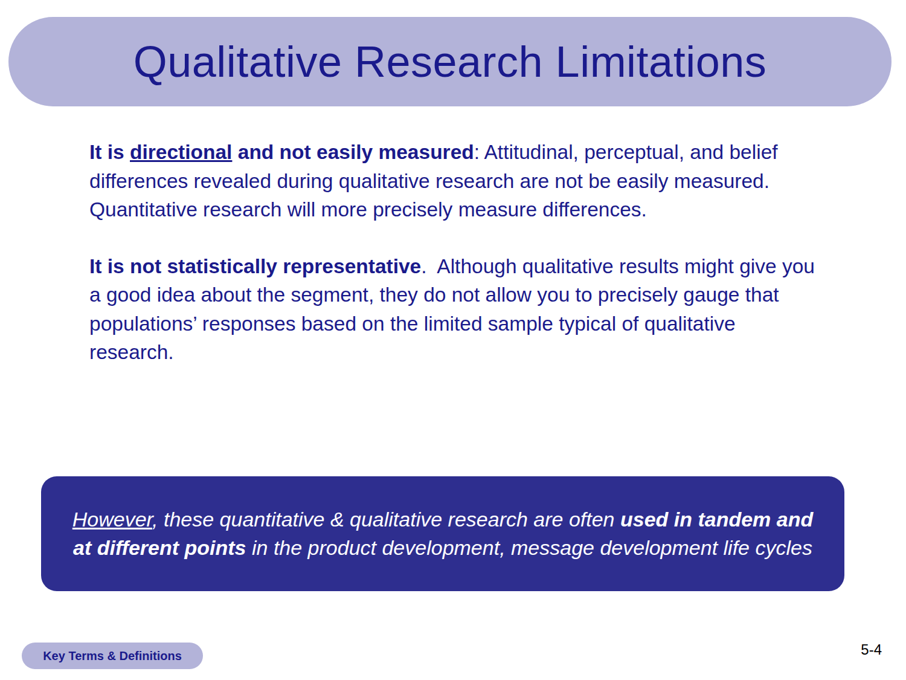Qualitative Research Limitations
It is directional and not easily measured: Attitudinal, perceptual, and belief differences revealed during qualitative research are not be easily measured. Quantitative research will more precisely measure differences.
It is not statistically representative. Although qualitative results might give you a good idea about the segment, they do not allow you to precisely gauge that populations’ responses based on the limited sample typical of qualitative research.
However, these quantitative & qualitative research are often used in tandem and at different points in the product development, message development life cycles
Key Terms & Definitions
5-4